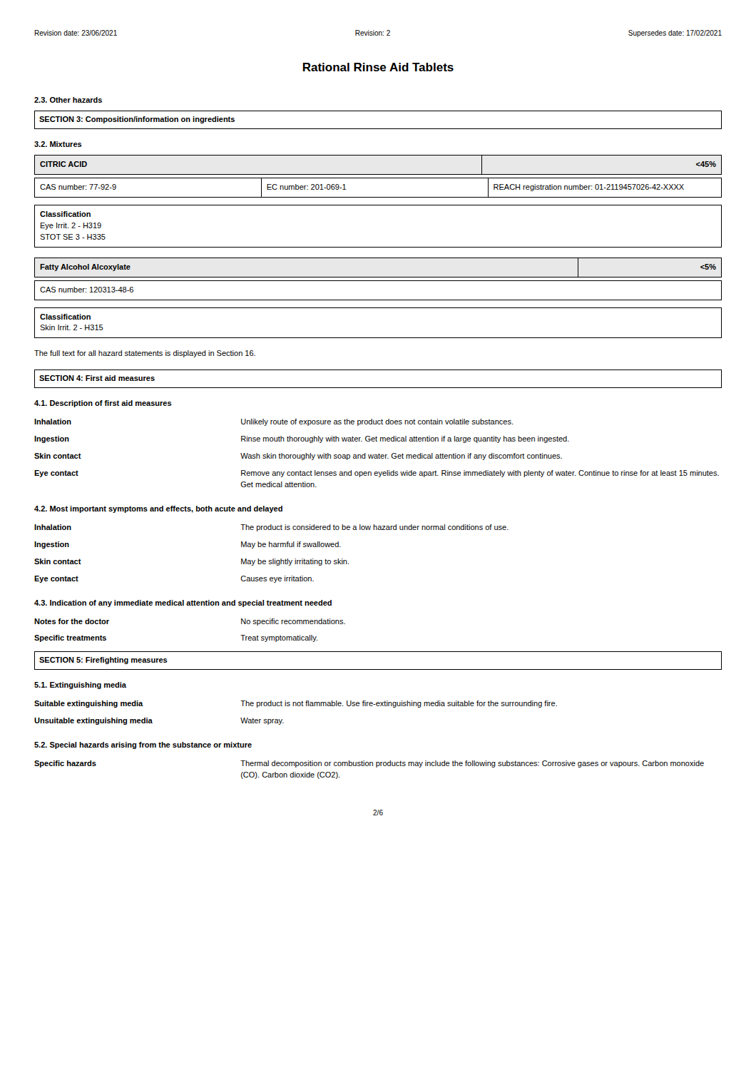Revision date: 23/06/2021 Revision: 2 Supersedes date: 17/02/2021
Rational Rinse Aid Tablets
2.3. Other hazards
SECTION 3: Composition/information on ingredients
3.2. Mixtures
| CITRIC ACID | <45% |
| CAS number: 77-92-9 | EC number: 201-069-1 | REACH registration number: 01-2119457026-42-XXXX |
Classification
Eye Irrit. 2 - H319
STOT SE 3 - H335
| Fatty Alcohol Alcoxylate | <5% |
| CAS number: 120313-48-6 |
Classification
Skin Irrit. 2 - H315
The full text for all hazard statements is displayed in Section 16.
SECTION 4: First aid measures
4.1. Description of first aid measures
| Inhalation | Unlikely route of exposure as the product does not contain volatile substances. |
| Ingestion | Rinse mouth thoroughly with water. Get medical attention if a large quantity has been ingested. |
| Skin contact | Wash skin thoroughly with soap and water. Get medical attention if any discomfort continues. |
| Eye contact | Remove any contact lenses and open eyelids wide apart. Rinse immediately with plenty of water. Continue to rinse for at least 15 minutes. Get medical attention. |
4.2. Most important symptoms and effects, both acute and delayed
| Inhalation | The product is considered to be a low hazard under normal conditions of use. |
| Ingestion | May be harmful if swallowed. |
| Skin contact | May be slightly irritating to skin. |
| Eye contact | Causes eye irritation. |
4.3. Indication of any immediate medical attention and special treatment needed
| Notes for the doctor | No specific recommendations. |
| Specific treatments | Treat symptomatically. |
SECTION 5: Firefighting measures
5.1. Extinguishing media
| Suitable extinguishing media | The product is not flammable. Use fire-extinguishing media suitable for the surrounding fire. |
| Unsuitable extinguishing media | Water spray. |
5.2. Special hazards arising from the substance or mixture
| Specific hazards | Thermal decomposition or combustion products may include the following substances: Corrosive gases or vapours. Carbon monoxide (CO). Carbon dioxide (CO2). |
2/6